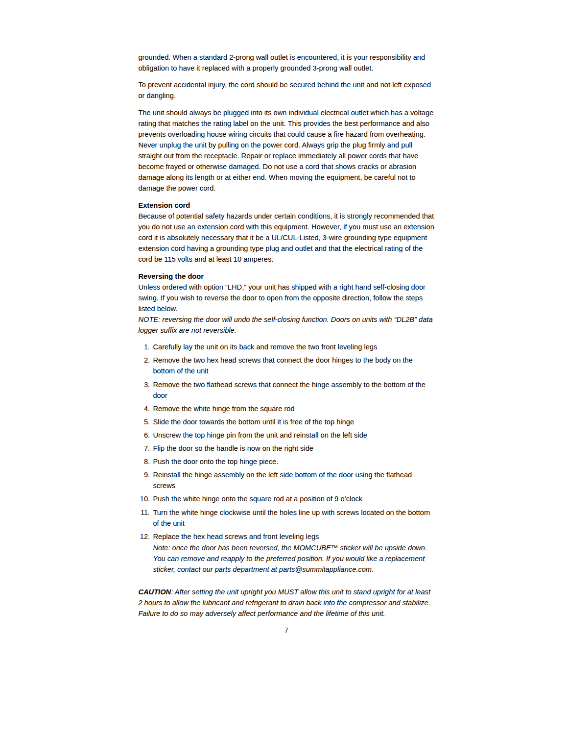grounded. When a standard 2-prong wall outlet is encountered, it is your responsibility and obligation to have it replaced with a properly grounded 3-prong wall outlet.
To prevent accidental injury, the cord should be secured behind the unit and not left exposed or dangling.
The unit should always be plugged into its own individual electrical outlet which has a voltage rating that matches the rating label on the unit. This provides the best performance and also prevents overloading house wiring circuits that could cause a fire hazard from overheating. Never unplug the unit by pulling on the power cord. Always grip the plug firmly and pull straight out from the receptacle. Repair or replace immediately all power cords that have become frayed or otherwise damaged. Do not use a cord that shows cracks or abrasion damage along its length or at either end. When moving the equipment, be careful not to damage the power cord.
Extension cord
Because of potential safety hazards under certain conditions, it is strongly recommended that you do not use an extension cord with this equipment. However, if you must use an extension cord it is absolutely necessary that it be a UL/CUL-Listed, 3-wire grounding type equipment extension cord having a grounding type plug and outlet and that the electrical rating of the cord be 115 volts and at least 10 amperes.
Reversing the door
Unless ordered with option “LHD,” your unit has shipped with a right hand self-closing door swing. If you wish to reverse the door to open from the opposite direction, follow the steps listed below.
NOTE: reversing the door will undo the self-closing function. Doors on units with “DL2B” data logger suffix are not reversible.
Carefully lay the unit on its back and remove the two front leveling legs
Remove the two hex head screws that connect the door hinges to the body on the bottom of the unit
Remove the two flathead screws that connect the hinge assembly to the bottom of the door
Remove the white hinge from the square rod
Slide the door towards the bottom until it is free of the top hinge
Unscrew the top hinge pin from the unit and reinstall on the left side
Flip the door so the handle is now on the right side
Push the door onto the top hinge piece.
Reinstall the hinge assembly on the left side bottom of the door using the flathead screws
Push the white hinge onto the square rod at a position of 9 o’clock
Turn the white hinge clockwise until the holes line up with screws located on the bottom of the unit
Replace the hex head screws and front leveling legs Note: once the door has been reversed, the MOMCUBE™ sticker will be upside down. You can remove and reapply to the preferred position. If you would like a replacement sticker, contact our parts department at parts@summitappliance.com.
CAUTION: After setting the unit upright you MUST allow this unit to stand upright for at least 2 hours to allow the lubricant and refrigerant to drain back into the compressor and stabilize. Failure to do so may adversely affect performance and the lifetime of this unit.
7